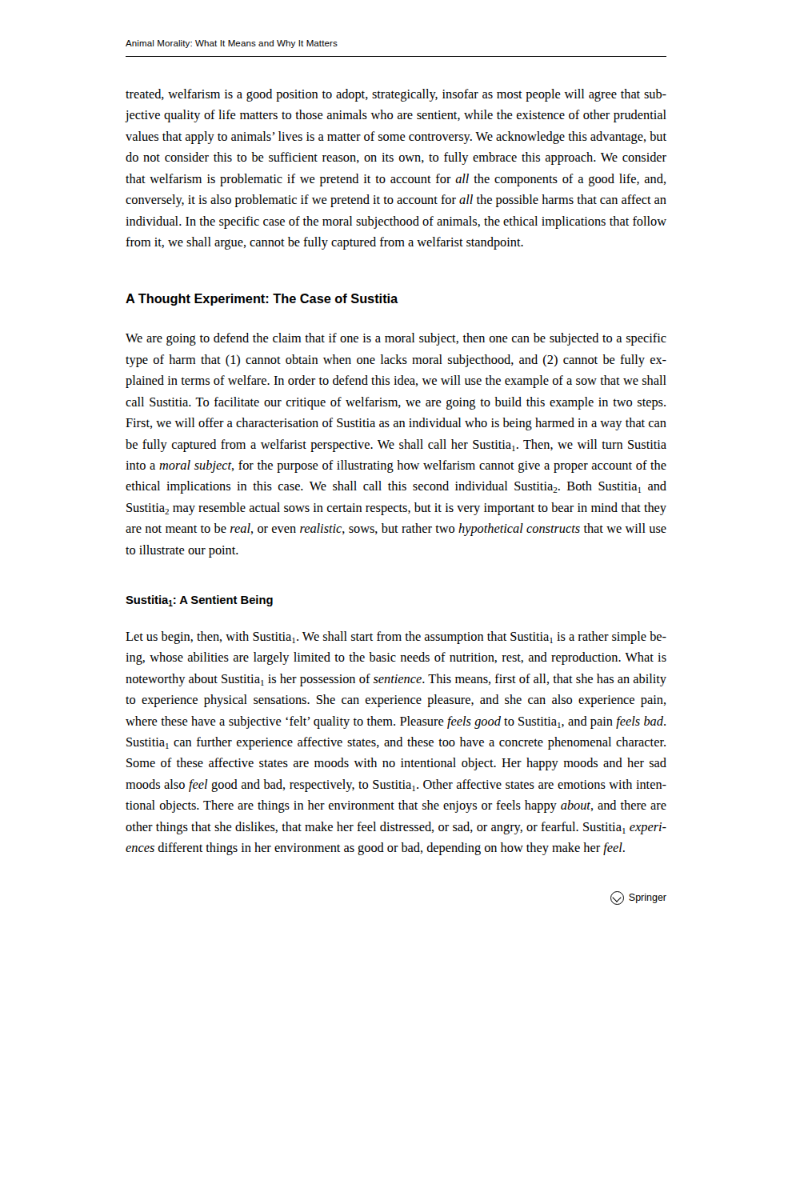Animal Morality: What It Means and Why It Matters
treated, welfarism is a good position to adopt, strategically, insofar as most people will agree that subjective quality of life matters to those animals who are sentient, while the existence of other prudential values that apply to animals’ lives is a matter of some controversy. We acknowledge this advantage, but do not consider this to be sufficient reason, on its own, to fully embrace this approach. We consider that welfarism is problematic if we pretend it to account for all the components of a good life, and, conversely, it is also problematic if we pretend it to account for all the possible harms that can affect an individual. In the specific case of the moral subjecthood of animals, the ethical implications that follow from it, we shall argue, cannot be fully captured from a welfarist standpoint.
A Thought Experiment: The Case of Sustitia
We are going to defend the claim that if one is a moral subject, then one can be subjected to a specific type of harm that (1) cannot obtain when one lacks moral subjecthood, and (2) cannot be fully explained in terms of welfare. In order to defend this idea, we will use the example of a sow that we shall call Sustitia. To facilitate our critique of welfarism, we are going to build this example in two steps. First, we will offer a characterisation of Sustitia as an individual who is being harmed in a way that can be fully captured from a welfarist perspective. We shall call her Sustitia1. Then, we will turn Sustitia into a moral subject, for the purpose of illustrating how welfarism cannot give a proper account of the ethical implications in this case. We shall call this second individual Sustitia2. Both Sustitia1 and Sustitia2 may resemble actual sows in certain respects, but it is very important to bear in mind that they are not meant to be real, or even realistic, sows, but rather two hypothetical constructs that we will use to illustrate our point.
Sustitia1: A Sentient Being
Let us begin, then, with Sustitia1. We shall start from the assumption that Sustitia1 is a rather simple being, whose abilities are largely limited to the basic needs of nutrition, rest, and reproduction. What is noteworthy about Sustitia1 is her possession of sentience. This means, first of all, that she has an ability to experience physical sensations. She can experience pleasure, and she can also experience pain, where these have a subjective ‘felt’ quality to them. Pleasure feels good to Sustitia1, and pain feels bad. Sustitia1 can further experience affective states, and these too have a concrete phenomenal character. Some of these affective states are moods with no intentional object. Her happy moods and her sad moods also feel good and bad, respectively, to Sustitia1. Other affective states are emotions with intentional objects. There are things in her environment that she enjoys or feels happy about, and there are other things that she dislikes, that make her feel distressed, or sad, or angry, or fearful. Sustitia1 experiences different things in her environment as good or bad, depending on how they make her feel.
Springer